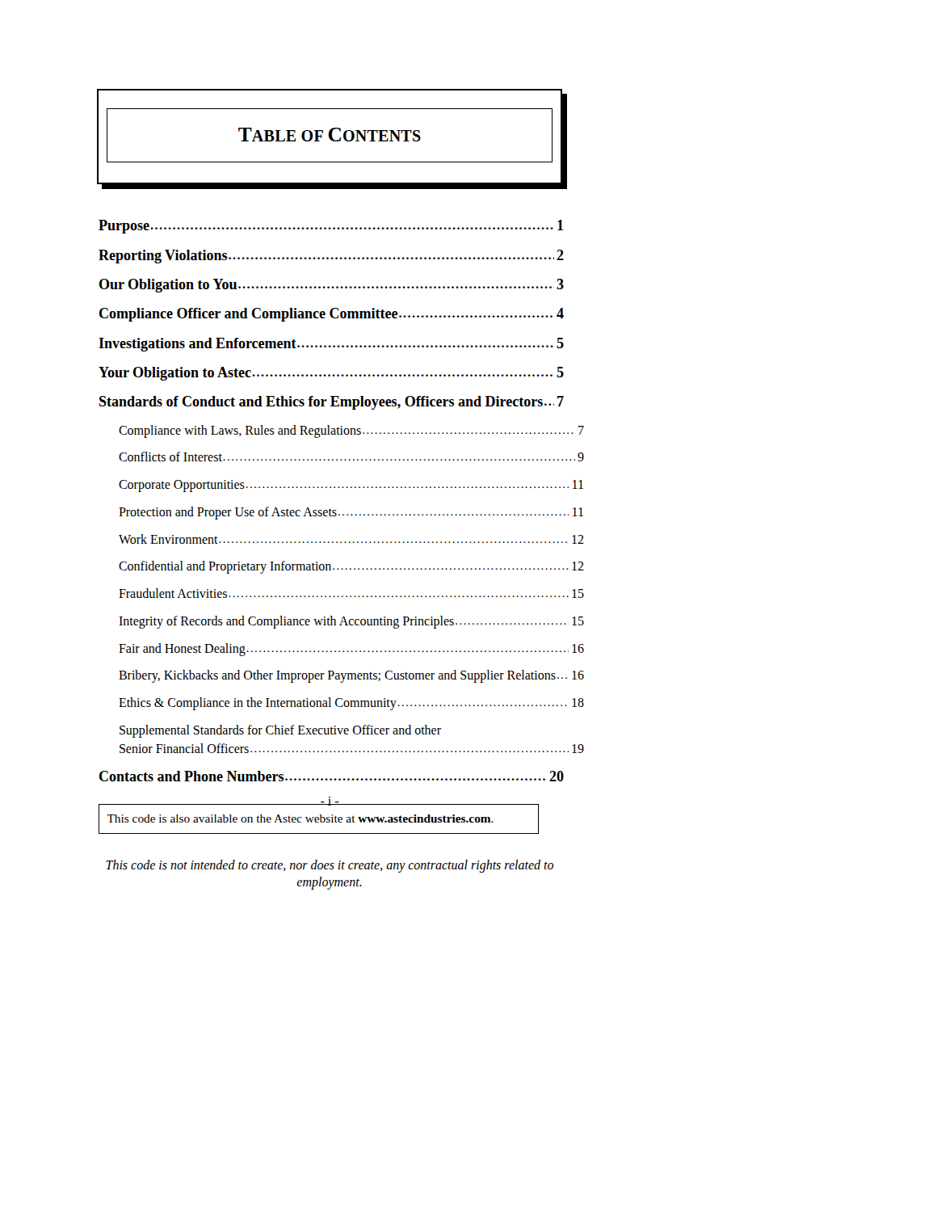TABLE OF CONTENTS
Purpose ........................................................................................................................... 1
Reporting Violations ................................................................................................. 2
Our Obligation to You .............................................................................................. 3
Compliance Officer and Compliance Committee ....................................................... 4
Investigations and Enforcement .................................................................................... 5
Your Obligation to Astec .............................................................................................. 5
Standards of Conduct and Ethics for Employees, Officers and Directors ................. 7
Compliance with Laws, Rules and Regulations ........................................................................ 7
Conflicts of Interest ................................................................................................................ 9
Corporate Opportunities .......................................................................................................... 11
Protection and Proper Use of Astec Assets ............................................................................ 11
Work Environment ................................................................................................................ 12
Confidential and Proprietary Information ............................................................................... 12
Fraudulent Activities .............................................................................................................. 15
Integrity of Records and Compliance with Accounting Principles ......................................... 15
Fair and Honest Dealing ......................................................................................................... 16
Bribery, Kickbacks and Other Improper Payments; Customer and Supplier Relations ........... 16
Ethics & Compliance in the International Community ............................................................ 18
Supplemental Standards for Chief Executive Officer and other
Senior Financial Officers ........................................................................................................ 19
Contacts and Phone Numbers ..................................................................................... 20
This code is also available on the Astec website at www.astecindustries.com.
This code is not intended to create, nor does it create, any contractual rights related to employment.
- i -